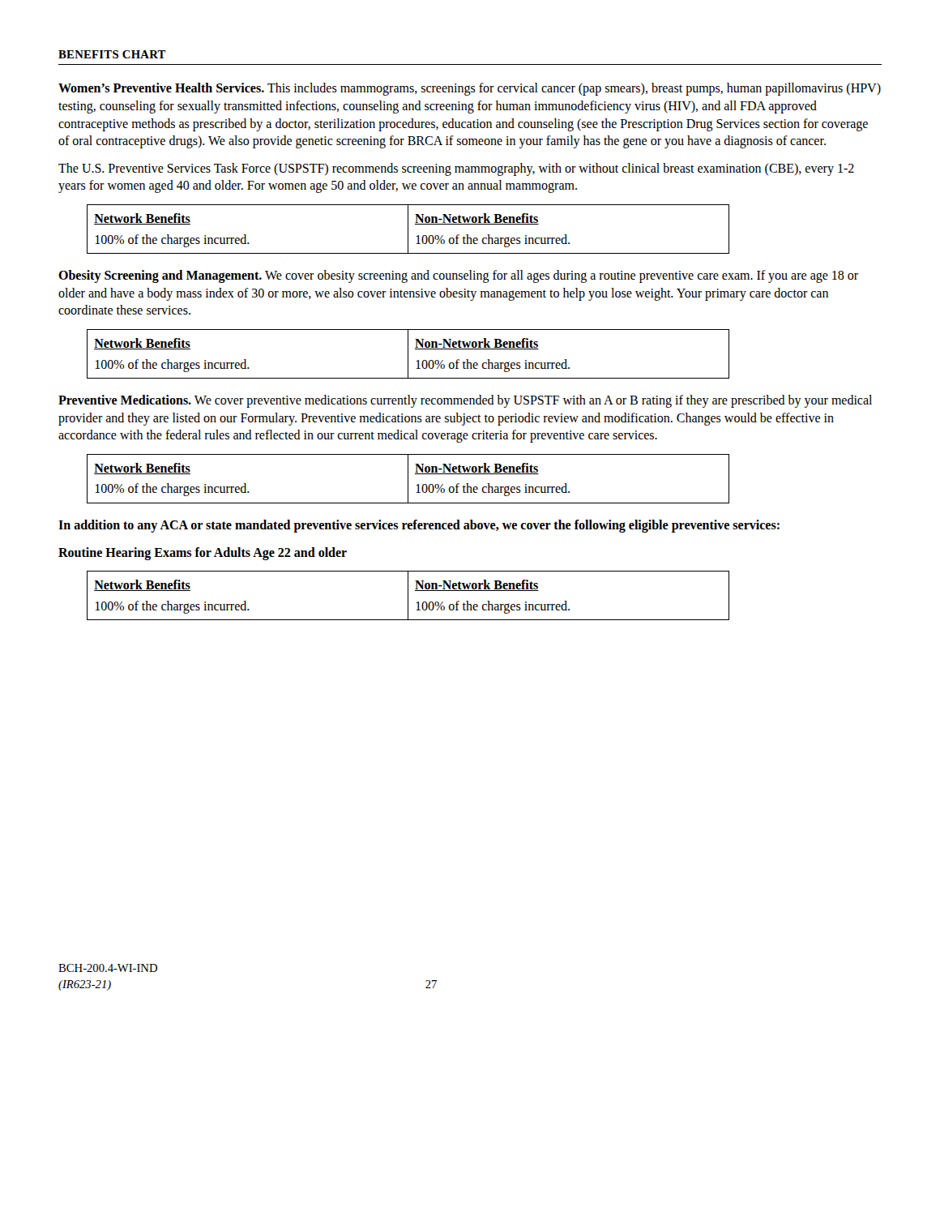BENEFITS CHART
Women’s Preventive Health Services. This includes mammograms, screenings for cervical cancer (pap smears), breast pumps, human papillomavirus (HPV) testing, counseling for sexually transmitted infections, counseling and screening for human immunodeficiency virus (HIV), and all FDA approved contraceptive methods as prescribed by a doctor, sterilization procedures, education and counseling (see the Prescription Drug Services section for coverage of oral contraceptive drugs). We also provide genetic screening for BRCA if someone in your family has the gene or you have a diagnosis of cancer.
The U.S. Preventive Services Task Force (USPSTF) recommends screening mammography, with or without clinical breast examination (CBE), every 1-2 years for women aged 40 and older. For women age 50 and older, we cover an annual mammogram.
| Network Benefits | Non-Network Benefits |
| 100% of the charges incurred. | 100% of the charges incurred. |
Obesity Screening and Management. We cover obesity screening and counseling for all ages during a routine preventive care exam. If you are age 18 or older and have a body mass index of 30 or more, we also cover intensive obesity management to help you lose weight. Your primary care doctor can coordinate these services.
| Network Benefits | Non-Network Benefits |
| 100% of the charges incurred. | 100% of the charges incurred. |
Preventive Medications. We cover preventive medications currently recommended by USPSTF with an A or B rating if they are prescribed by your medical provider and they are listed on our Formulary. Preventive medications are subject to periodic review and modification. Changes would be effective in accordance with the federal rules and reflected in our current medical coverage criteria for preventive care services.
| Network Benefits | Non-Network Benefits |
| 100% of the charges incurred. | 100% of the charges incurred. |
In addition to any ACA or state mandated preventive services referenced above, we cover the following eligible preventive services:
Routine Hearing Exams for Adults Age 22 and older
| Network Benefits | Non-Network Benefits |
| 100% of the charges incurred. | 100% of the charges incurred. |
BCH-200.4-WI-IND
(IR623-21) 27